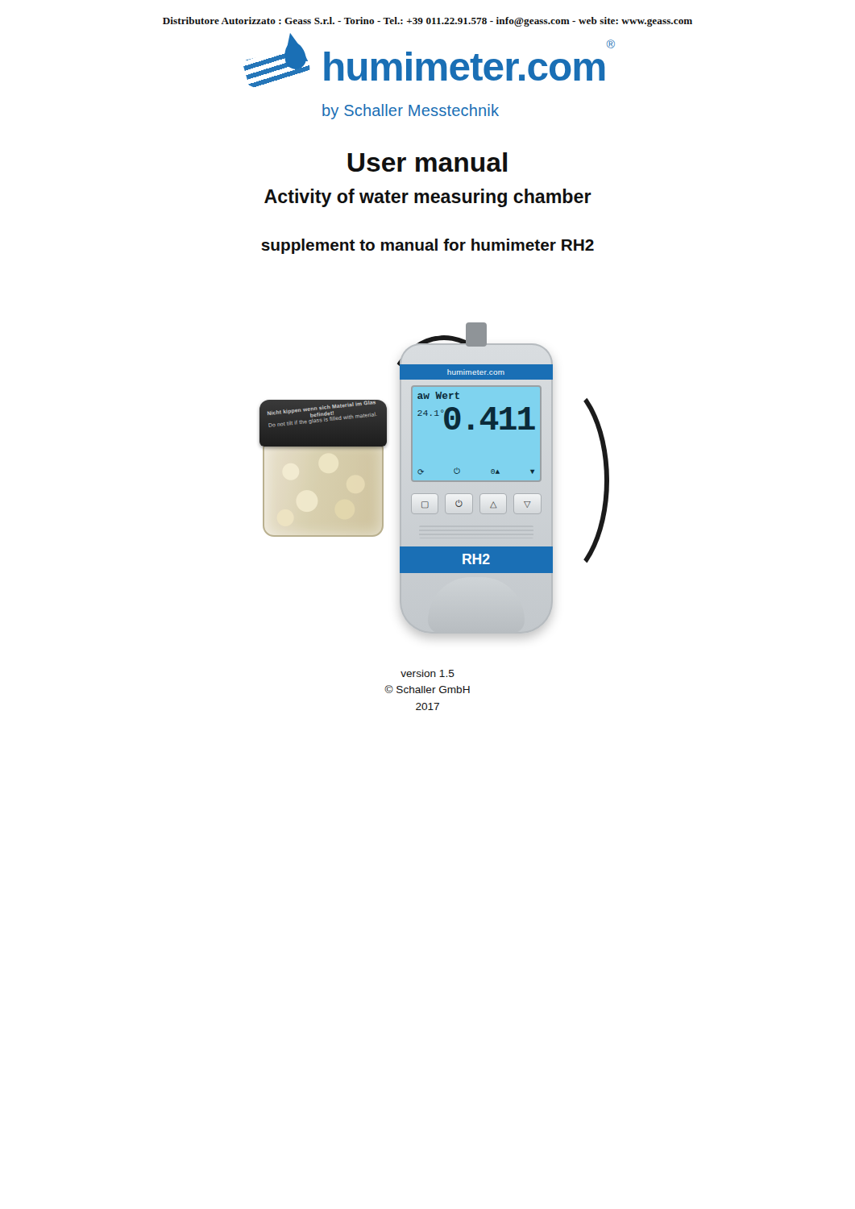Distributore Autorizzato : Geass S.r.l. - Torino - Tel.: +39 011.22.91.578 - info@geass.com - web site: www.geass.com
humimeter.com®
by Schaller Messtechnik
User manual
Activity of water measuring chamber
supplement to manual for humimeter RH2
Nicht kippen wenn sich Material im Glas befindet! Do not tilt if the glass is filled with material.
humimeter.com
aw Wert
24.1°
0.411
⟳⏻0▲▼
▢⏻△▽
RH2
version 1.5
© Schaller GmbH
2017